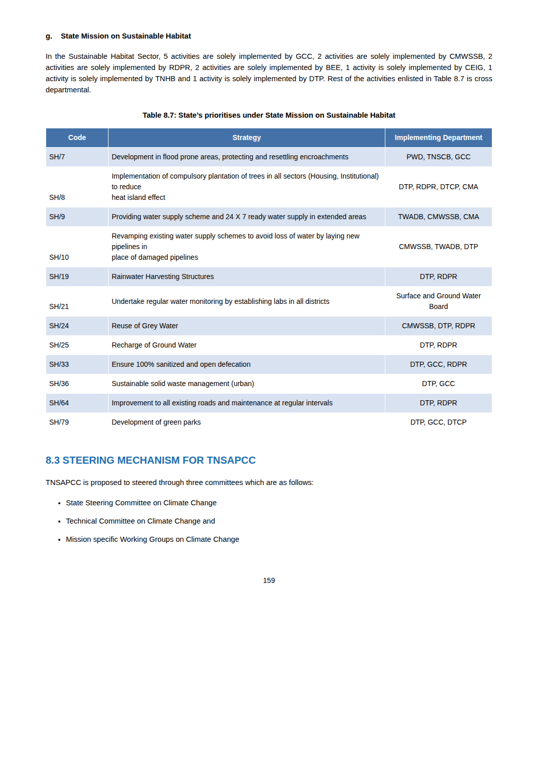g. State Mission on Sustainable Habitat
In the Sustainable Habitat Sector, 5 activities are solely implemented by GCC, 2 activities are solely implemented by CMWSSB, 2 activities are solely implemented by RDPR, 2 activities are solely implemented by BEE, 1 activity is solely implemented by CEIG, 1 activity is solely implemented by TNHB and 1 activity is solely implemented by DTP. Rest of the activities enlisted in Table 8.7 is cross departmental.
Table 8.7: State’s prioritises under State Mission on Sustainable Habitat
| Code | Strategy | Implementing Department |
| --- | --- | --- |
| SH/7 | Development in flood prone areas, protecting and resettling encroachments | PWD, TNSCB, GCC |
| SH/8 | Implementation of compulsory plantation of trees in all sectors (Housing, Institutional) to reduce heat island effect | DTP, RDPR, DTCP, CMA |
| SH/9 | Providing water supply scheme and 24 X 7 ready water supply in extended areas | TWADB, CMWSSB, CMA |
| SH/10 | Revamping existing water supply schemes to avoid loss of water by laying new pipelines in place of damaged pipelines | CMWSSB, TWADB, DTP |
| SH/19 | Rainwater Harvesting Structures | DTP, RDPR |
| SH/21 | Undertake regular water monitoring by establishing labs in all districts | Surface and Ground Water Board |
| SH/24 | Reuse of Grey Water | CMWSSB, DTP, RDPR |
| SH/25 | Recharge of Ground Water | DTP, RDPR |
| SH/33 | Ensure 100% sanitized and open defecation | DTP, GCC, RDPR |
| SH/36 | Sustainable solid waste management (urban) | DTP, GCC |
| SH/64 | Improvement to all existing roads and maintenance at regular intervals | DTP, RDPR |
| SH/79 | Development of green parks | DTP, GCC, DTCP |
8.3 STEERING MECHANISM FOR TNSAPCC
TNSAPCC is proposed to steered through three committees which are as follows:
State Steering Committee on Climate Change
Technical Committee on Climate Change and
Mission specific Working Groups on Climate Change
159